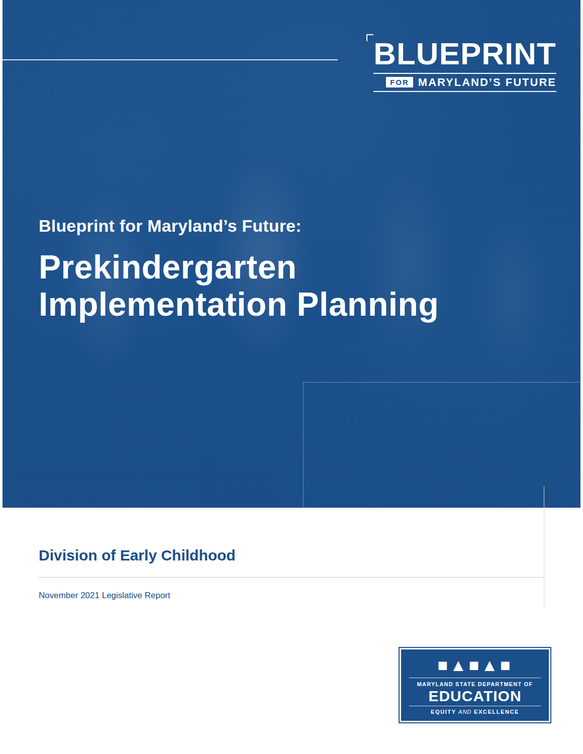BLUEPRINT
FOR MARYLAND’S FUTURE
Blueprint for Maryland’s Future:
Prekindergarten
Implementation Planning
Division of Early Childhood
November 2021 Legislative Report
■▲■▲■
MARYLAND STATE DEPARTMENT OF
EDUCATION
EQUITY AND EXCELLENCE